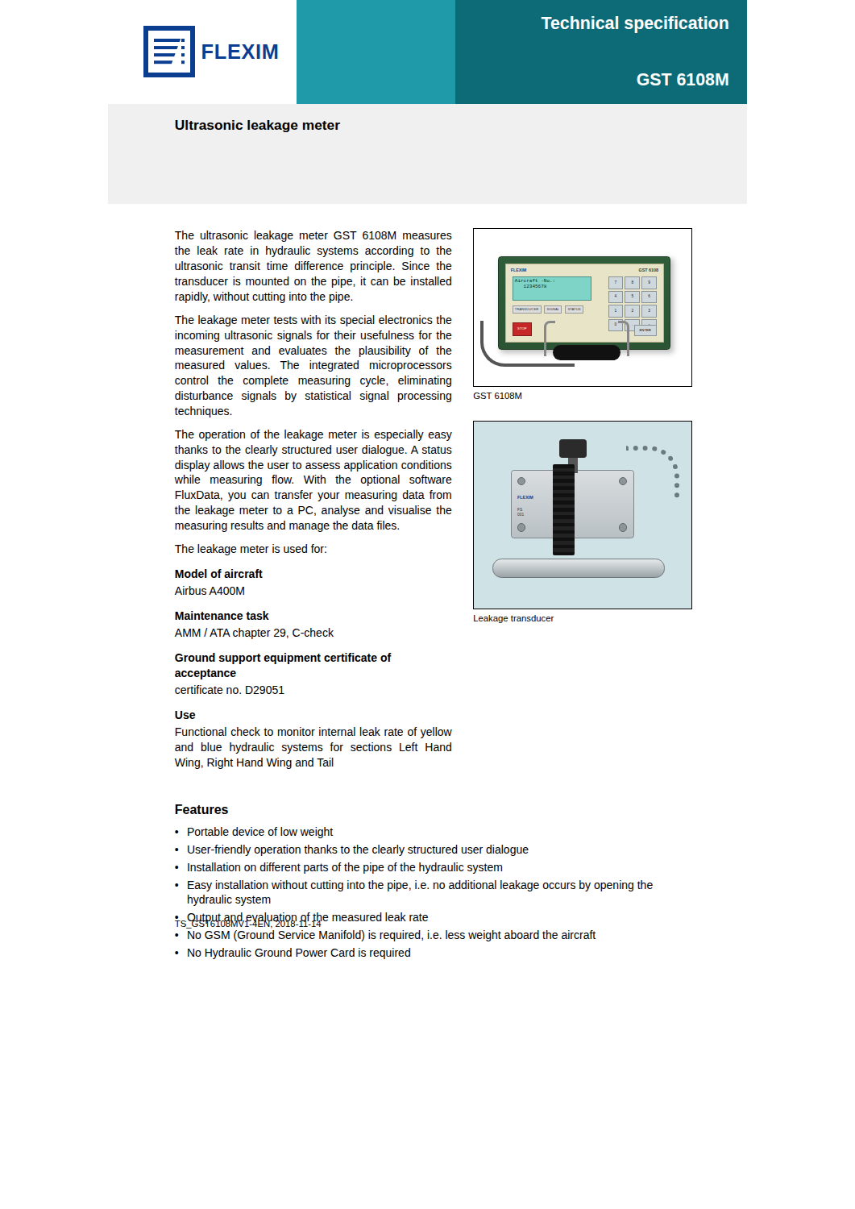FLEXIM
Technical specification
GST 6108M
Ultrasonic leakage meter
The ultrasonic leakage meter GST 6108M measures the leak rate in hydraulic systems according to the ultrasonic transit time difference principle. Since the transducer is mounted on the pipe, it can be installed rapidly, without cutting into the pipe.
The leakage meter tests with its special electronics the incoming ultrasonic signals for their usefulness for the measurement and evaluates the plausibility of the measured values. The integrated microprocessors control the complete measuring cycle, eliminating disturbance signals by statistical signal processing techniques.
The operation of the leakage meter is especially easy thanks to the clearly structured user dialogue. A status display allows the user to assess application conditions while measuring flow. With the optional software FluxData, you can transfer your measuring data from the leakage meter to a PC, analyse and visualise the measuring results and manage the data files.
The leakage meter is used for:
Model of aircraft
Airbus A400M
Maintenance task
AMM / ATA chapter 29, C-check
Ground support equipment certificate of acceptance
certificate no. D29051
Use
Functional check to monitor internal leak rate of yellow and blue hydraulic systems for sections Left Hand Wing, Right Hand Wing and Tail
FLEXIM
GST 6108
Aircraft -No.:
12345678
TRANSDUCER
SIGNAL
STATUS
789 456 123 0.-
STOP
ENTER
GST 6108M
FLEXIM
FS
001
Leakage transducer
Features
Portable device of low weight
User-friendly operation thanks to the clearly structured user dialogue
Installation on different parts of the pipe of the hydraulic system
Easy installation without cutting into the pipe, i.e. no additional leakage occurs by opening the hydraulic system
Output and evaluation of the measured leak rate
No GSM (Ground Service Manifold) is required, i.e. less weight aboard the aircraft
No Hydraulic Ground Power Card is required
TS_GST6108MV1-4EN, 2018-11-14